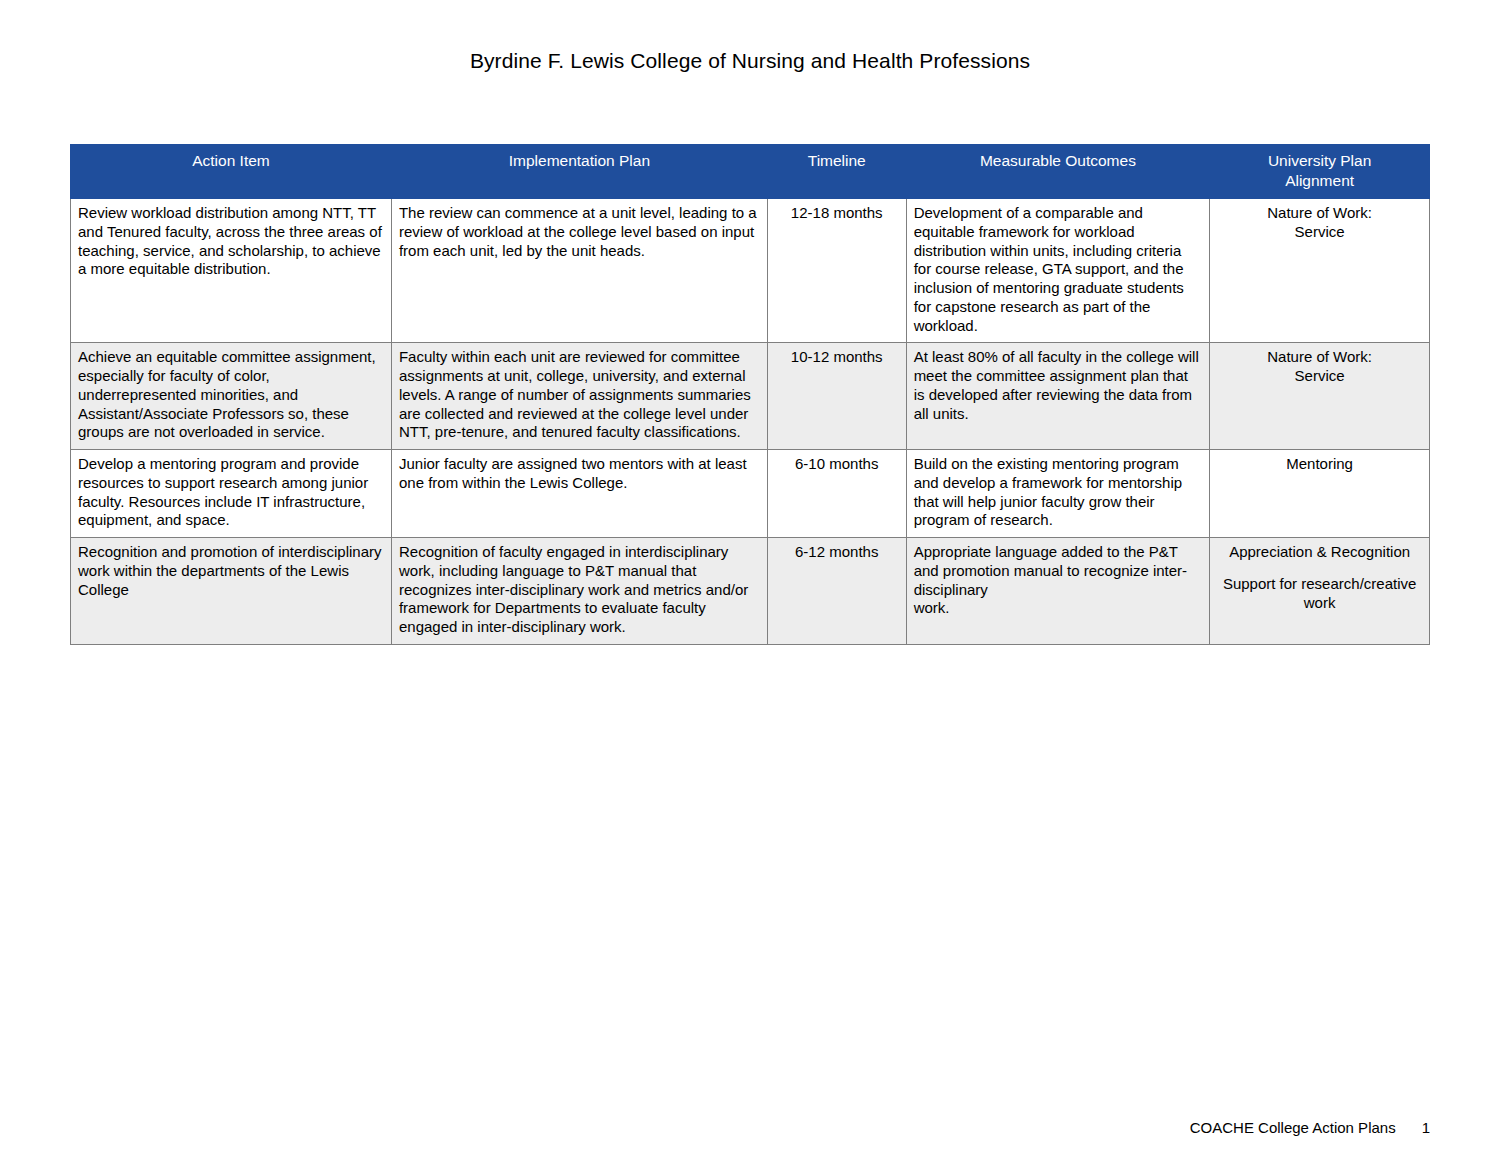Byrdine F. Lewis College of Nursing and Health Professions
| Action Item | Implementation Plan | Timeline | Measurable Outcomes | University Plan Alignment |
| --- | --- | --- | --- | --- |
| Review workload distribution among NTT, TT and Tenured faculty, across the three areas of teaching, service, and scholarship, to achieve a more equitable distribution. | The review can commence at a unit level, leading to a review of workload at the college level based on input from each unit, led by the unit heads. | 12-18 months | Development of a comparable and equitable framework for workload distribution within units, including criteria for course release, GTA support, and the inclusion of mentoring graduate students for capstone research as part of the workload. | Nature of Work: Service |
| Achieve an equitable committee assignment, especially for faculty of color, underrepresented minorities, and Assistant/Associate Professors so, these groups are not overloaded in service. | Faculty within each unit are reviewed for committee assignments at unit, college, university, and external levels. A range of number of assignments summaries are collected and reviewed at the college level under NTT, pre-tenure, and tenured faculty classifications. | 10-12 months | At least 80% of all faculty in the college will meet the committee assignment plan that is developed after reviewing the data from all units. | Nature of Work: Service |
| Develop a mentoring program and provide resources to support research among junior faculty. Resources include IT infrastructure, equipment, and space. | Junior faculty are assigned two mentors with at least one from within the Lewis College. | 6-10 months | Build on the existing mentoring program and develop a framework for mentorship that will help junior faculty grow their program of research. | Mentoring |
| Recognition and promotion of interdisciplinary work within the departments of the Lewis College | Recognition of faculty engaged in interdisciplinary work, including language to P&T manual that recognizes inter-disciplinary work and metrics and/or framework for Departments to evaluate faculty engaged in inter-disciplinary work. | 6-12 months | Appropriate language added to the P&T and promotion manual to recognize inter-disciplinary work. | Appreciation & Recognition Support for research/creative work |
COACHE College Action Plans1